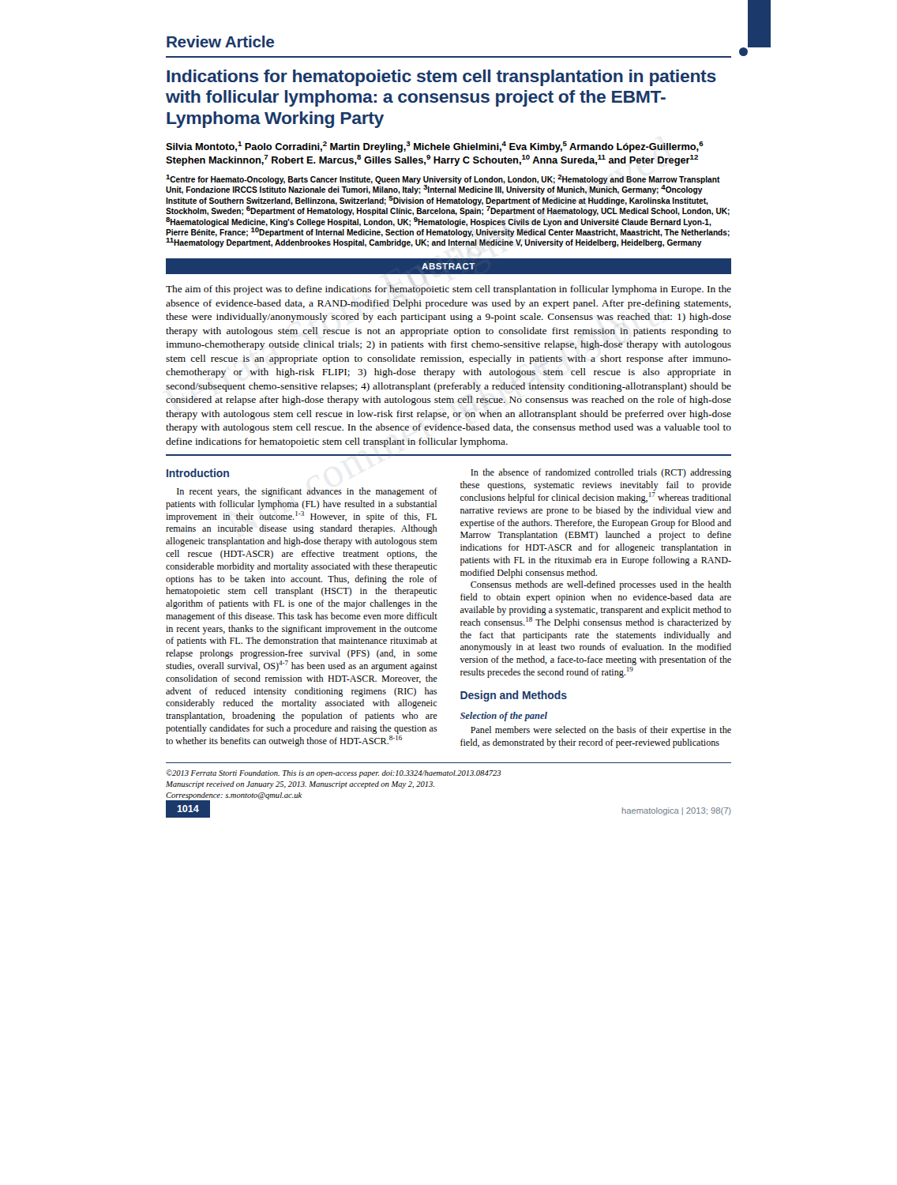Ferrata Storti Foundation
All rights reserved
Non commercial use only
Ferrata Storti
Review Article
Indications for hematopoietic stem cell transplantation in patients with follicular lymphoma: a consensus project of the EBMT-Lymphoma Working Party
Silvia Montoto,1 Paolo Corradini,2 Martin Dreyling,3 Michele Ghielmini,4 Eva Kimby,5 Armando López-Guillermo,6 Stephen Mackinnon,7 Robert E. Marcus,8 Gilles Salles,9 Harry C Schouten,10 Anna Sureda,11 and Peter Dreger12
1Centre for Haemato-Oncology, Barts Cancer Institute, Queen Mary University of London, London, UK; 2Hematology and Bone Marrow Transplant Unit, Fondazione IRCCS Istituto Nazionale dei Tumori, Milano, Italy; 3Internal Medicine III, University of Munich, Munich, Germany; 4Oncology Institute of Southern Switzerland, Bellinzona, Switzerland; 5Division of Hematology, Department of Medicine at Huddinge, Karolinska Institutet, Stockholm, Sweden; 6Department of Hematology, Hospital Clínic, Barcelona, Spain; 7Department of Haematology, UCL Medical School, London, UK; 8Haematological Medicine, King's College Hospital, London, UK; 9Hematologie, Hospices Civils de Lyon and Université Claude Bernard Lyon-1, Pierre Bénite, France; 10Department of Internal Medicine, Section of Hematology, University Medical Center Maastricht, Maastricht, The Netherlands; 11Haematology Department, Addenbrookes Hospital, Cambridge, UK; and Internal Medicine V, University of Heidelberg, Heidelberg, Germany
ABSTRACT
The aim of this project was to define indications for hematopoietic stem cell transplantation in follicular lymphoma in Europe. In the absence of evidence-based data, a RAND-modified Delphi procedure was used by an expert panel. After pre-defining statements, these were individually/anonymously scored by each participant using a 9-point scale. Consensus was reached that: 1) high-dose therapy with autologous stem cell rescue is not an appropriate option to consolidate first remission in patients responding to immuno-chemotherapy outside clinical trials; 2) in patients with first chemo-sensitive relapse, high-dose therapy with autologous stem cell rescue is an appropriate option to consolidate remission, especially in patients with a short response after immuno-chemotherapy or with high-risk FLIPI; 3) high-dose therapy with autologous stem cell rescue is also appropriate in second/subsequent chemo-sensitive relapses; 4) allotransplant (preferably a reduced intensity conditioning-allotransplant) should be considered at relapse after high-dose therapy with autologous stem cell rescue. No consensus was reached on the role of high-dose therapy with autologous stem cell rescue in low-risk first relapse, or on when an allotransplant should be preferred over high-dose therapy with autologous stem cell rescue. In the absence of evidence-based data, the consensus method used was a valuable tool to define indications for hematopoietic stem cell transplant in follicular lymphoma.
Introduction
In recent years, the significant advances in the management of patients with follicular lymphoma (FL) have resulted in a substantial improvement in their outcome.1-3 However, in spite of this, FL remains an incurable disease using standard therapies. Although allogeneic transplantation and high-dose therapy with autologous stem cell rescue (HDT-ASCR) are effective treatment options, the considerable morbidity and mortality associated with these therapeutic options has to be taken into account. Thus, defining the role of hematopoietic stem cell transplant (HSCT) in the therapeutic algorithm of patients with FL is one of the major challenges in the management of this disease. This task has become even more difficult in recent years, thanks to the significant improvement in the outcome of patients with FL. The demonstration that maintenance rituximab at relapse prolongs progression-free survival (PFS) (and, in some studies, overall survival, OS)4-7 has been used as an argument against consolidation of second remission with HDT-ASCR. Moreover, the advent of reduced intensity conditioning regimens (RIC) has considerably reduced the mortality associated with allogeneic transplantation, broadening the population of patients who are potentially candidates for such a procedure and raising the question as to whether its benefits can outweigh those of HDT-ASCR.8-16
In the absence of randomized controlled trials (RCT) addressing these questions, systematic reviews inevitably fail to provide conclusions helpful for clinical decision making,17 whereas traditional narrative reviews are prone to be biased by the individual view and expertise of the authors. Therefore, the European Group for Blood and Marrow Transplantation (EBMT) launched a project to define indications for HDT-ASCR and for allogeneic transplantation in patients with FL in the rituximab era in Europe following a RAND-modified Delphi consensus method.
Consensus methods are well-defined processes used in the health field to obtain expert opinion when no evidence-based data are available by providing a systematic, transparent and explicit method to reach consensus.18 The Delphi consensus method is characterized by the fact that participants rate the statements individually and anonymously in at least two rounds of evaluation. In the modified version of the method, a face-to-face meeting with presentation of the results precedes the second round of rating.19
Design and Methods
Selection of the panel
Panel members were selected on the basis of their expertise in the field, as demonstrated by their record of peer-reviewed publications
©2013 Ferrata Storti Foundation. This is an open-access paper. doi:10.3324/haematol.2013.084723
Manuscript received on January 25, 2013. Manuscript accepted on May 2, 2013.
Correspondence: s.montoto@qmul.ac.uk
1014
haematologica | 2013; 98(7)